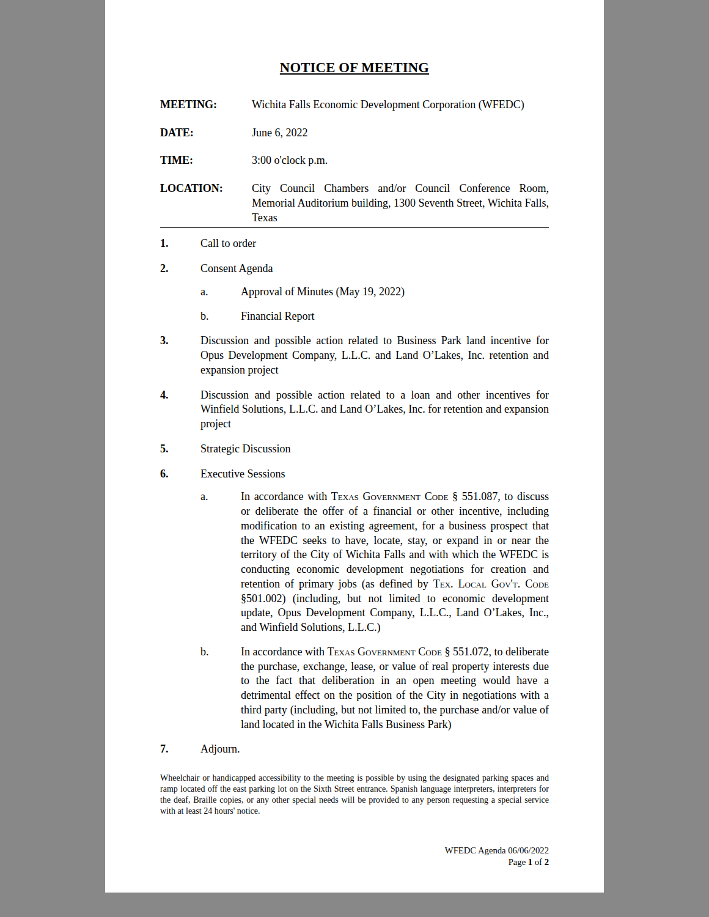NOTICE OF MEETING
| MEETING: | Wichita Falls Economic Development Corporation (WFEDC) |
| DATE: | June 6, 2022 |
| TIME: | 3:00 o'clock p.m. |
| LOCATION: | City Council Chambers and/or Council Conference Room, Memorial Auditorium building, 1300 Seventh Street, Wichita Falls, Texas |
Call to order
Consent Agenda
Approval of Minutes (May 19, 2022)
Financial Report
Discussion and possible action related to Business Park land incentive for Opus Development Company, L.L.C. and Land O’Lakes, Inc. retention and expansion project
Discussion and possible action related to a loan and other incentives for Winfield Solutions, L.L.C. and Land O’Lakes, Inc. for retention and expansion project
Strategic Discussion
Executive Sessions
In accordance with Texas Government Code § 551.087, to discuss or deliberate the offer of a financial or other incentive, including modification to an existing agreement, for a business prospect that the WFEDC seeks to have, locate, stay, or expand in or near the territory of the City of Wichita Falls and with which the WFEDC is conducting economic development negotiations for creation and retention of primary jobs (as defined by Tex. Local Gov't. Code §501.002) (including, but not limited to economic development update, Opus Development Company, L.L.C., Land O’Lakes, Inc., and Winfield Solutions, L.L.C.)
In accordance with Texas Government Code § 551.072, to deliberate the purchase, exchange, lease, or value of real property interests due to the fact that deliberation in an open meeting would have a detrimental effect on the position of the City in negotiations with a third party (including, but not limited to, the purchase and/or value of land located in the Wichita Falls Business Park)
Adjourn.
Wheelchair or handicapped accessibility to the meeting is possible by using the designated parking spaces and ramp located off the east parking lot on the Sixth Street entrance. Spanish language interpreters, interpreters for the deaf, Braille copies, or any other special needs will be provided to any person requesting a special service with at least 24 hours' notice.
WFEDC Agenda 06/06/2022
Page 1 of 2